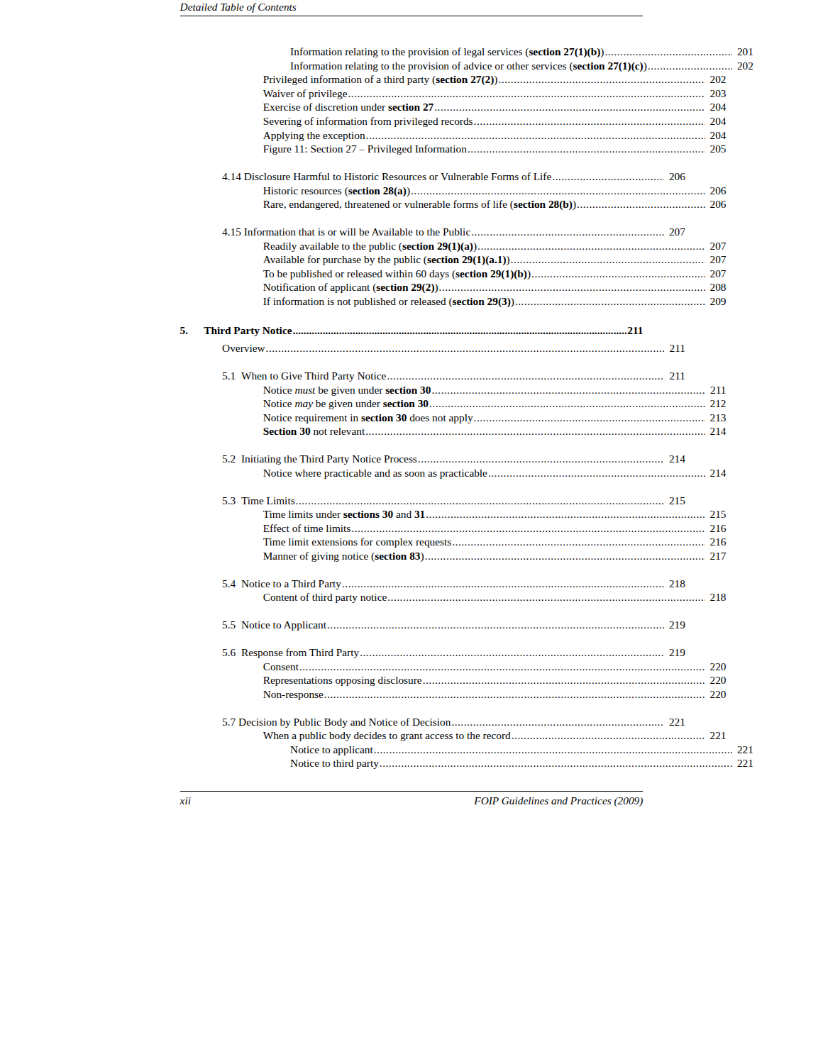Detailed Table of Contents
Information relating to the provision of legal services (section 27(1)(b)) 201
Information relating to the provision of advice or other services (section 27(1)(c)) 202
Privileged information of a third party (section 27(2)) 202
Waiver of privilege 203
Exercise of discretion under section 27 204
Severing of information from privileged records 204
Applying the exception 204
Figure 11: Section 27 – Privileged Information 205
4.14 Disclosure Harmful to Historic Resources or Vulnerable Forms of Life 206
Historic resources (section 28(a)) 206
Rare, endangered, threatened or vulnerable forms of life (section 28(b)) 206
4.15 Information that is or will be Available to the Public 207
Readily available to the public (section 29(1)(a)) 207
Available for purchase by the public (section 29(1)(a.1)) 207
To be published or released within 60 days (section 29(1)(b)) 207
Notification of applicant (section 29(2)) 208
If information is not published or released (section 29(3)) 209
5. Third Party Notice 211
Overview 211
5.1 When to Give Third Party Notice 211
Notice must be given under section 30 211
Notice may be given under section 30 212
Notice requirement in section 30 does not apply 213
Section 30 not relevant 214
5.2 Initiating the Third Party Notice Process 214
Notice where practicable and as soon as practicable 214
5.3 Time Limits 215
Time limits under sections 30 and 31 215
Effect of time limits 216
Time limit extensions for complex requests 216
Manner of giving notice (section 83) 217
5.4 Notice to a Third Party 218
Content of third party notice 218
5.5 Notice to Applicant 219
5.6 Response from Third Party 219
Consent 220
Representations opposing disclosure 220
Non-response 220
5.7 Decision by Public Body and Notice of Decision 221
When a public body decides to grant access to the record 221
Notice to applicant 221
Notice to third party 221
xii FOIP Guidelines and Practices (2009)